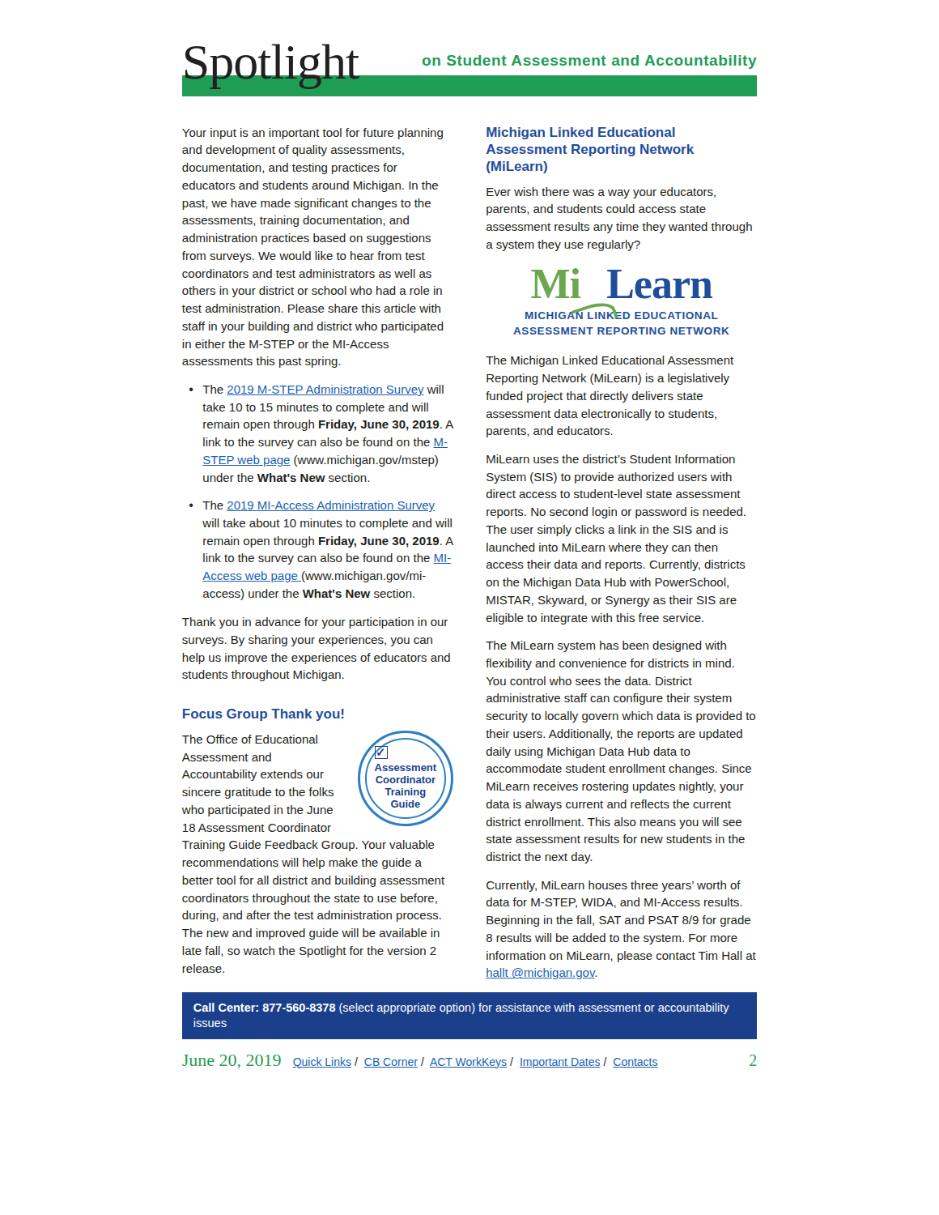Spotlight
on Student Assessment and Accountability
Your input is an important tool for future planning and development of quality assessments, documentation, and testing practices for educators and students around Michigan. In the past, we have made significant changes to the assessments, training documentation, and administration practices based on suggestions from surveys. We would like to hear from test coordinators and test administrators as well as others in your district or school who had a role in test administration. Please share this article with staff in your building and district who participated in either the M-STEP or the MI-Access assessments this past spring.
The 2019 M-STEP Administration Survey will take 10 to 15 minutes to complete and will remain open through Friday, June 30, 2019. A link to the survey can also be found on the M-STEP web page (www.michigan.gov/mstep) under the What's New section.
The 2019 MI-Access Administration Survey will take about 10 minutes to complete and will remain open through Friday, June 30, 2019. A link to the survey can also be found on the MI-Access web page (www.michigan.gov/mi-access) under the What's New section.
Thank you in advance for your participation in our surveys. By sharing your experiences, you can help us improve the experiences of educators and students throughout Michigan.
Focus Group Thank you!
✓ Assessment Coordinator Training Guide
The Office of Educational Assessment and Accountability extends our sincere gratitude to the folks who participated in the June 18 Assessment Coordinator Training Guide Feedback Group. Your valuable recommendations will help make the guide a better tool for all district and building assessment coordinators throughout the state to use before, during, and after the test administration process. The new and improved guide will be available in late fall, so watch the Spotlight for the version 2 release.
Michigan Linked Educational Assessment Reporting Network (MiLearn)
Ever wish there was a way your educators, parents, and students could access state assessment results any time they wanted through a system they use regularly?
Mi Learn
MICHIGAN LINKED EDUCATIONAL
ASSESSMENT REPORTING NETWORK
The Michigan Linked Educational Assessment Reporting Network (MiLearn) is a legislatively funded project that directly delivers state assessment data electronically to students, parents, and educators.
MiLearn uses the district’s Student Information System (SIS) to provide authorized users with direct access to student-level state assessment reports. No second login or password is needed. The user simply clicks a link in the SIS and is launched into MiLearn where they can then access their data and reports. Currently, districts on the Michigan Data Hub with PowerSchool, MISTAR, Skyward, or Synergy as their SIS are eligible to integrate with this free service.
The MiLearn system has been designed with flexibility and convenience for districts in mind. You control who sees the data. District administrative staff can configure their system security to locally govern which data is provided to their users. Additionally, the reports are updated daily using Michigan Data Hub data to accommodate student enrollment changes. Since MiLearn receives rostering updates nightly, your data is always current and reflects the current district enrollment. This also means you will see state assessment results for new students in the district the next day.
Currently, MiLearn houses three years’ worth of data for M-STEP, WIDA, and MI-Access results. Beginning in the fall, SAT and PSAT 8/9 for grade 8 results will be added to the system. For more information on MiLearn, please contact Tim Hall at hallt @michigan.gov.
Call Center: 877-560-8378 (select appropriate option) for assistance with assessment or accountability issues
June 20, 2019
Quick Links/ CB Corner/ ACT WorkKeys/ Important Dates/ Contacts
2